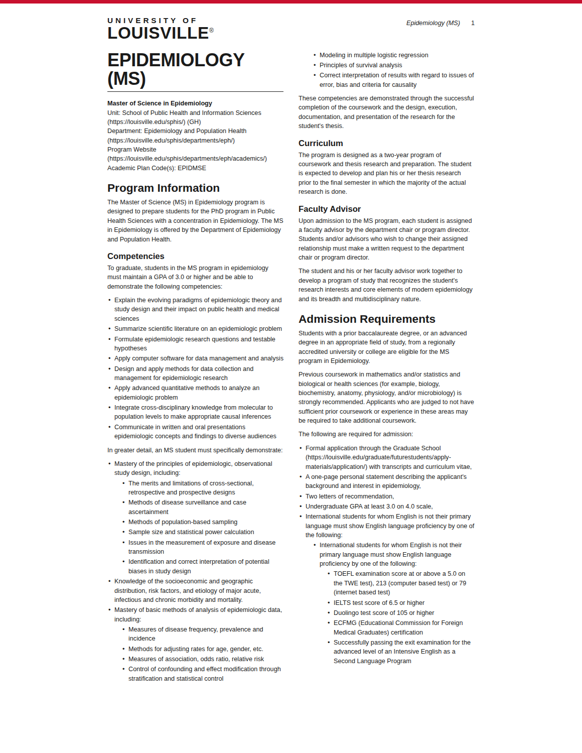UNIVERSITY OF LOUISVILLE®
Epidemiology (MS) 1
EPIDEMIOLOGY (MS)
Master of Science in Epidemiology Unit: School of Public Health and Information Sciences (https://louisville.edu/sphis/) (GH) Department: Epidemiology and Population Health (https://louisville.edu/sphis/departments/eph/) Program Website (https://louisville.edu/sphis/departments/eph/academics/) Academic Plan Code(s): EPIDMSE
Program Information
The Master of Science (MS) in Epidemiology program is designed to prepare students for the PhD program in Public Health Sciences with a concentration in Epidemiology. The MS in Epidemiology is offered by the Department of Epidemiology and Population Health.
Competencies
To graduate, students in the MS program in epidemiology must maintain a GPA of 3.0 or higher and be able to demonstrate the following competencies:
Explain the evolving paradigms of epidemiologic theory and study design and their impact on public health and medical sciences
Summarize scientific literature on an epidemiologic problem
Formulate epidemiologic research questions and testable hypotheses
Apply computer software for data management and analysis
Design and apply methods for data collection and management for epidemiologic research
Apply advanced quantitative methods to analyze an epidemiologic problem
Integrate cross-disciplinary knowledge from molecular to population levels to make appropriate causal inferences
Communicate in written and oral presentations epidemiologic concepts and findings to diverse audiences
In greater detail, an MS student must specifically demonstrate:
Mastery of the principles of epidemiologic, observational study design, including:
The merits and limitations of cross-sectional, retrospective and prospective designs
Methods of disease surveillance and case ascertainment
Methods of population-based sampling
Sample size and statistical power calculation
Issues in the measurement of exposure and disease transmission
Identification and correct interpretation of potential biases in study design
Knowledge of the socioeconomic and geographic distribution, risk factors, and etiology of major acute, infectious and chronic morbidity and mortality.
Mastery of basic methods of analysis of epidemiologic data, including:
Measures of disease frequency, prevalence and incidence
Methods for adjusting rates for age, gender, etc.
Measures of association, odds ratio, relative risk
Control of confounding and effect modification through stratification and statistical control
Modeling in multiple logistic regression
Principles of survival analysis
Correct interpretation of results with regard to issues of error, bias and criteria for causality
These competencies are demonstrated through the successful completion of the coursework and the design, execution, documentation, and presentation of the research for the student's thesis.
Curriculum
The program is designed as a two-year program of coursework and thesis research and preparation. The student is expected to develop and plan his or her thesis research prior to the final semester in which the majority of the actual research is done.
Faculty Advisor
Upon admission to the MS program, each student is assigned a faculty advisor by the department chair or program director. Students and/or advisors who wish to change their assigned relationship must make a written request to the department chair or program director.
The student and his or her faculty advisor work together to develop a program of study that recognizes the student's research interests and core elements of modern epidemiology and its breadth and multidisciplinary nature.
Admission Requirements
Students with a prior baccalaureate degree, or an advanced degree in an appropriate field of study, from a regionally accredited university or college are eligible for the MS program in Epidemiology.
Previous coursework in mathematics and/or statistics and biological or health sciences (for example, biology, biochemistry, anatomy, physiology, and/or microbiology) is strongly recommended. Applicants who are judged to not have sufficient prior coursework or experience in these areas may be required to take additional coursework.
The following are required for admission:
Formal application through the Graduate School (https://louisville.edu/graduate/futurestudents/apply-materials/application/) with transcripts and curriculum vitae,
A one-page personal statement describing the applicant's background and interest in epidemiology,
Two letters of recommendation,
Undergraduate GPA at least 3.0 on 4.0 scale,
International students for whom English is not their primary language must show English language proficiency by one of the following:
International students for whom English is not their primary language must show English language proficiency by one of the following:
TOEFL examination score at or above a 5.0 on the TWE test), 213 (computer based test) or 79 (internet based test)
IELTS test score of 6.5 or higher
Duolingo test score of 105 or higher
ECFMG (Educational Commission for Foreign Medical Graduates) certification
Successfully passing the exit examination for the advanced level of an Intensive English as a Second Language Program